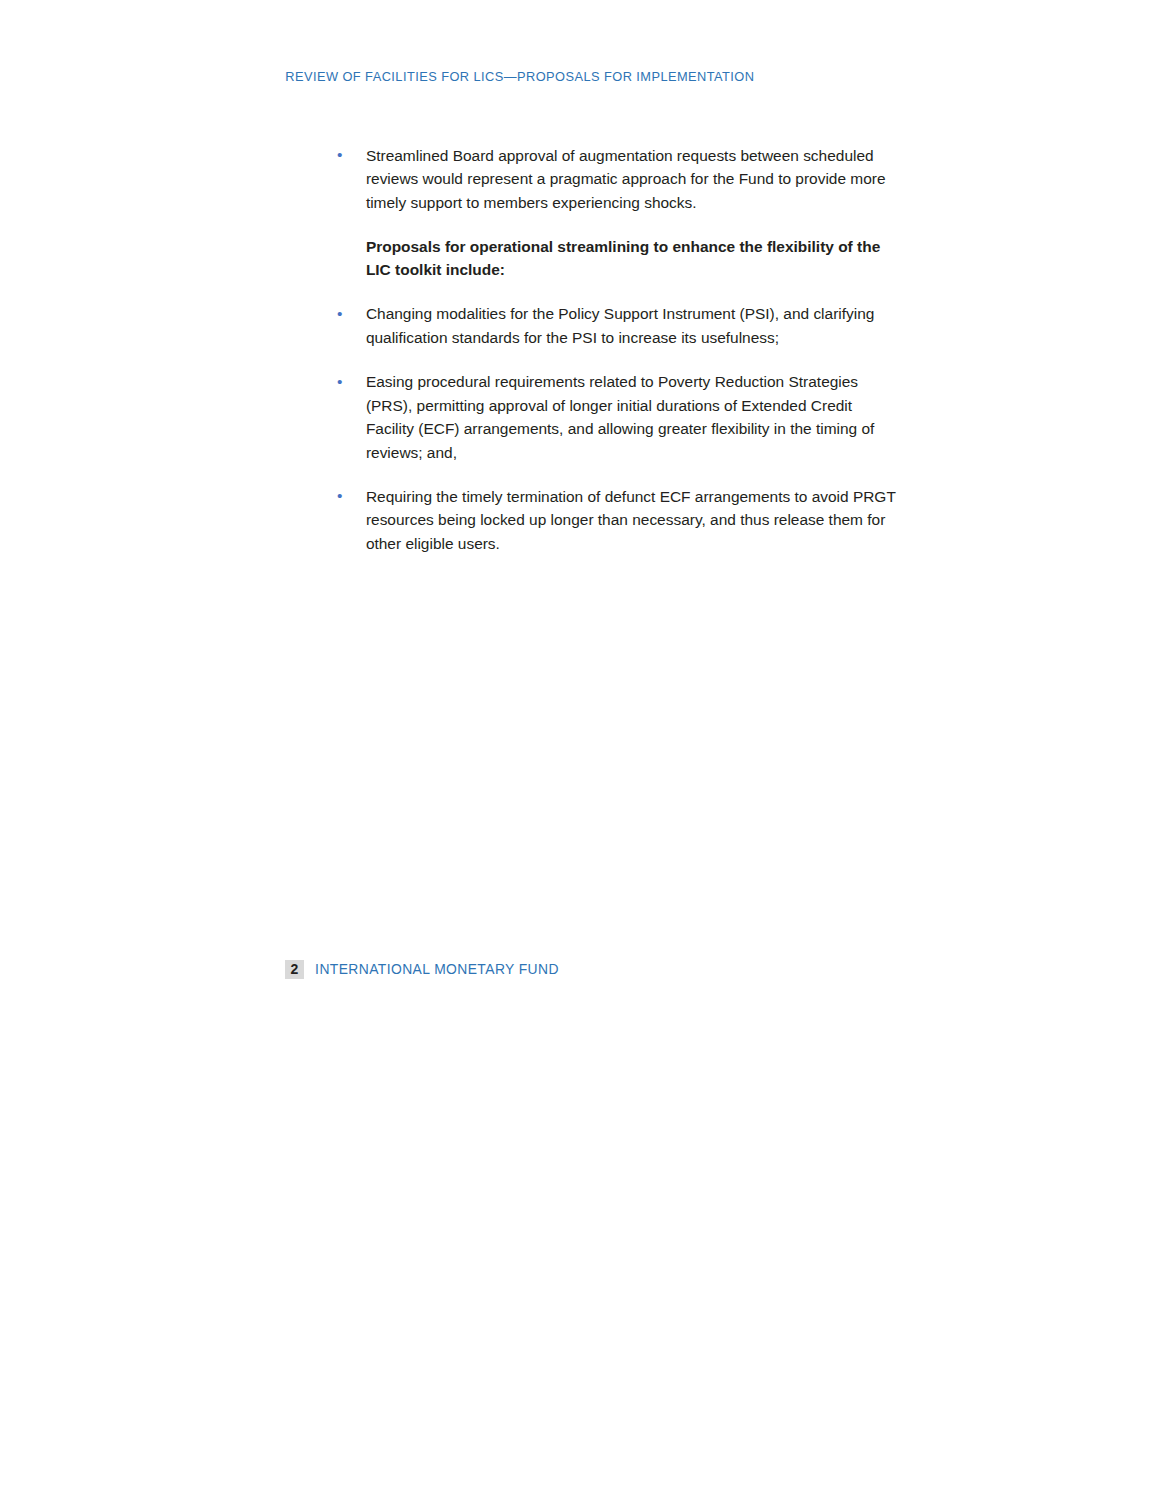Review of Facilities for LICs—Proposals for Implementation
Streamlined Board approval of augmentation requests between scheduled reviews would represent a pragmatic approach for the Fund to provide more timely support to members experiencing shocks.
Proposals for operational streamlining to enhance the flexibility of the LIC toolkit include:
Changing modalities for the Policy Support Instrument (PSI), and clarifying qualification standards for the PSI to increase its usefulness;
Easing procedural requirements related to Poverty Reduction Strategies (PRS), permitting approval of longer initial durations of Extended Credit Facility (ECF) arrangements, and allowing greater flexibility in the timing of reviews; and,
Requiring the timely termination of defunct ECF arrangements to avoid PRGT resources being locked up longer than necessary, and thus release them for other eligible users.
2 International Monetary Fund